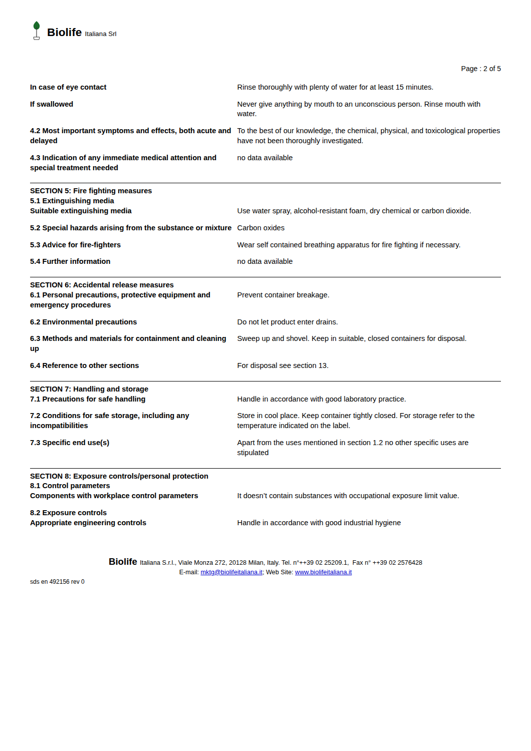Biolife Italiana Srl
Page : 2 of 5
| In case of eye contact | Rinse thoroughly with plenty of water for at least 15 minutes. |
| If swallowed | Never give anything by mouth to an unconscious person. Rinse mouth with water. |
| 4.2 Most important symptoms and effects, both acute and delayed | To the best of our knowledge, the chemical, physical, and toxicological properties have not been thoroughly investigated. |
| 4.3 Indication of any immediate medical attention and special treatment needed | no data available |
| SECTION 5: Fire fighting measures | |
| 5.1 Extinguishing media | |
| Suitable extinguishing media | Use water spray, alcohol-resistant foam, dry chemical or carbon dioxide. |
| 5.2 Special hazards arising from the substance or mixture | Carbon oxides |
| 5.3 Advice for fire-fighters | Wear self contained breathing apparatus for fire fighting if necessary. |
| 5.4 Further information | no data available |
| SECTION 6: Accidental release measures | |
| 6.1 Personal precautions, protective equipment and emergency procedures | Prevent container breakage. |
| 6.2 Environmental precautions | Do not let product enter drains. |
| 6.3 Methods and materials for containment and cleaning up | Sweep up and shovel. Keep in suitable, closed containers for disposal. |
| 6.4 Reference to other sections | For disposal see section 13. |
| SECTION 7: Handling and storage | |
| 7.1 Precautions for safe handling | Handle in accordance with good laboratory practice. |
| 7.2 Conditions for safe storage, including any incompatibilities | Store in cool place. Keep container tightly closed. For storage refer to the temperature indicated on the label. |
| 7.3 Specific end use(s) | Apart from the uses mentioned in section 1.2 no other specific uses are stipulated |
| SECTION 8: Exposure controls/personal protection | |
| 8.1 Control parameters | |
| Components with workplace control parameters | It doesn’t contain substances with occupational exposure limit value. |
| 8.2 Exposure controls | |
| Appropriate engineering controls | Handle in accordance with good industrial hygiene |
Biolife Italiana S.r.l., Viale Monza 272, 20128 Milan, Italy. Tel. n°++39 02 25209.1, Fax n° ++39 02 2576428
E-mail: mktg@biolifeitaliana.it; Web Site: www.biolifeitaliana.it
sds en 492156 rev 0